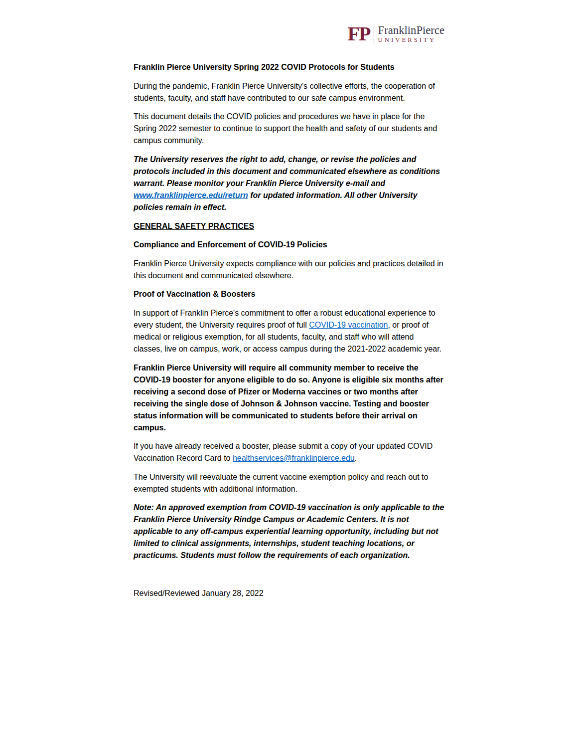FP FranklinPierce UNIVERSITY
Franklin Pierce University Spring 2022 COVID Protocols for Students
During the pandemic, Franklin Pierce University's collective efforts, the cooperation of students, faculty, and staff have contributed to our safe campus environment.
This document details the COVID policies and procedures we have in place for the Spring 2022 semester to continue to support the health and safety of our students and campus community.
The University reserves the right to add, change, or revise the policies and protocols included in this document and communicated elsewhere as conditions warrant. Please monitor your Franklin Pierce University e-mail and www.franklinpierce.edu/return for updated information. All other University policies remain in effect.
GENERAL SAFETY PRACTICES
Compliance and Enforcement of COVID-19 Policies
Franklin Pierce University expects compliance with our policies and practices detailed in this document and communicated elsewhere.
Proof of Vaccination & Boosters
In support of Franklin Pierce's commitment to offer a robust educational experience to every student, the University requires proof of full COVID-19 vaccination, or proof of medical or religious exemption, for all students, faculty, and staff who will attend classes, live on campus, work, or access campus during the 2021-2022 academic year.
Franklin Pierce University will require all community member to receive the COVID-19 booster for anyone eligible to do so. Anyone is eligible six months after receiving a second dose of Pfizer or Moderna vaccines or two months after receiving the single dose of Johnson & Johnson vaccine. Testing and booster status information will be communicated to students before their arrival on campus.
If you have already received a booster, please submit a copy of your updated COVID Vaccination Record Card to healthservices@franklinpierce.edu.
The University will reevaluate the current vaccine exemption policy and reach out to exempted students with additional information.
Note: An approved exemption from COVID-19 vaccination is only applicable to the Franklin Pierce University Rindge Campus or Academic Centers. It is not applicable to any off-campus experiential learning opportunity, including but not limited to clinical assignments, internships, student teaching locations, or practicums. Students must follow the requirements of each organization.
Revised/Reviewed January 28, 2022